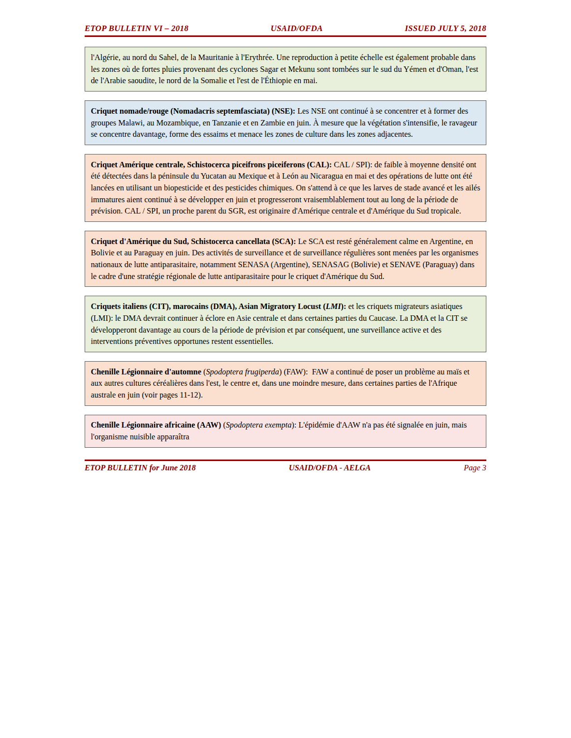ETOP BULLETIN VI – 2018 USAID/OFDA ISSUED JULY 5, 2018
l'Algérie, au nord du Sahel, de la Mauritanie à l'Erythrée. Une reproduction à petite échelle est également probable dans les zones où de fortes pluies provenant des cyclones Sagar et Mekunu sont tombées sur le sud du Yémen et d'Oman, l'est de l'Arabie saoudite, le nord de la Somalie et l'est de l'Éthiopie en mai.
Criquet nomade/rouge (Nomadacris septemfasciata) (NSE): Les NSE ont continué à se concentrer et à former des groupes Malawi, au Mozambique, en Tanzanie et en Zambie en juin. À mesure que la végétation s'intensifie, le ravageur se concentre davantage, forme des essaims et menace les zones de culture dans les zones adjacentes.
Criquet Amérique centrale, Schistocerca piceifrons piceiferons (CAL): CAL / SPI): de faible à moyenne densité ont été détectées dans la péninsule du Yucatan au Mexique et à León au Nicaragua en mai et des opérations de lutte ont été lancées en utilisant un biopesticide et des pesticides chimiques. On s'attend à ce que les larves de stade avancé et les ailés immatures aient continué à se développer en juin et progresseront vraisemblablement tout au long de la période de prévision. CAL / SPI, un proche parent du SGR, est originaire d'Amérique centrale et d'Amérique du Sud tropicale.
Criquet d'Amérique du Sud, Schistocerca cancellata (SCA): Le SCA est resté généralement calme en Argentine, en Bolivie et au Paraguay en juin. Des activités de surveillance et de surveillance régulières sont menées par les organismes nationaux de lutte antiparasitaire, notamment SENASA (Argentine), SENASAG (Bolivie) et SENAVE (Paraguay) dans le cadre d'une stratégie régionale de lutte antiparasitaire pour le criquet d'Amérique du Sud.
Criquets italiens (CIT), marocains (DMA), Asian Migratory Locust (LMI): et les criquets migrateurs asiatiques (LMI): le DMA devrait continuer à éclore en Asie centrale et dans certaines parties du Caucase. La DMA et la CIT se développeront davantage au cours de la période de prévision et par conséquent, une surveillance active et des interventions préventives opportunes restent essentielles.
Chenille Légionnaire d'automne (Spodoptera frugiperda) (FAW): FAW a continué de poser un problème au maïs et aux autres cultures céréalières dans l'est, le centre et, dans une moindre mesure, dans certaines parties de l'Afrique australe en juin (voir pages 11-12).
Chenille Légionnaire africaine (AAW) (Spodoptera exempta): L'épidémie d'AAW n'a pas été signalée en juin, mais l'organisme nuisible apparaîtra
ETOP BULLETIN for June 2018 USAID/OFDA - AELGA Page 3